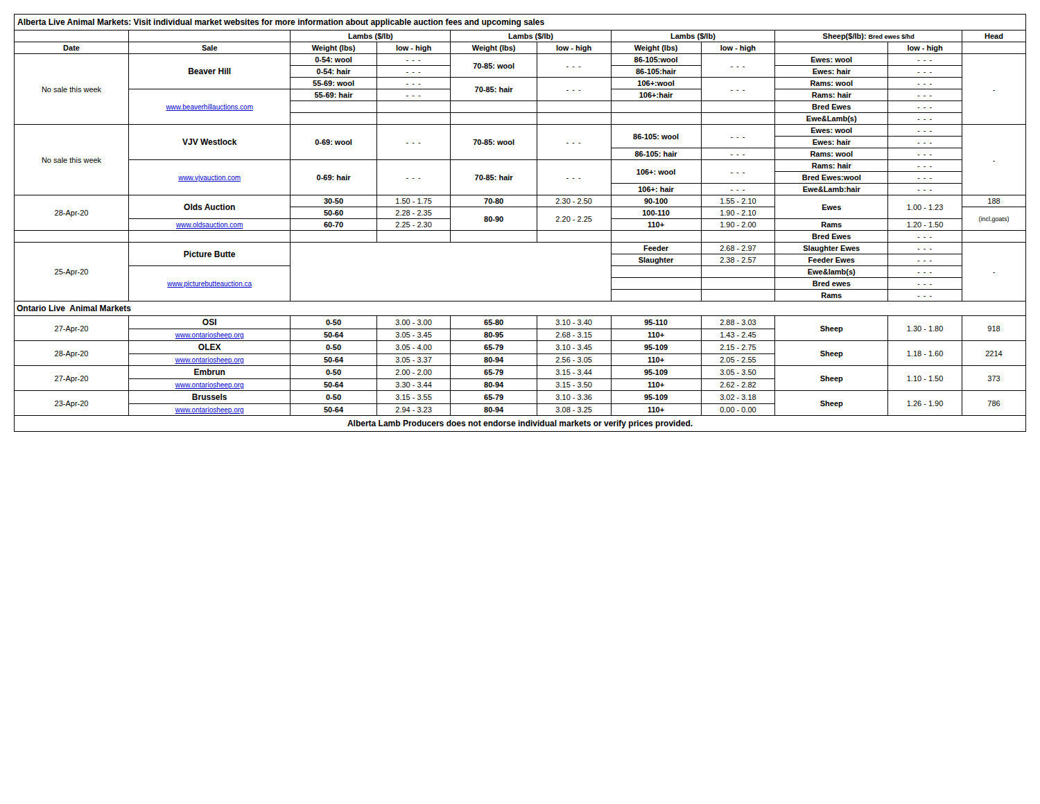| Alberta Live Animal Markets: Visit individual market websites for more information about applicable auction fees and upcoming sales |
| | | Lambs ($/lb) | Lambs ($/lb) | Lambs ($/lb) | Sheep($/lb): Bred ewes $/hd | Head |
| Date | Sale | Weight (lbs) | low - high | Weight (lbs) | low - high | Weight (lbs) | low - high | | low - high | |
| No sale this week | Beaver Hill | 0-54: wool | - - - | 70-85: wool | - - - | 86-105:wool | - - - | Ewes: wool | - - - | - |
| 0-54: hair | - - - | 86-105:hair | Ewes: hair | - - - |
| 55-69: wool | - - - | 70-85: hair | - - - | 106+:wool | - - - | Rams: wool | - - - |
| www.beaverhillauctions.com | 55-69: hair | - - - | 106+:hair | Rams: hair | - - - |
| | | | | | | Bred Ewes | - - - |
| | | | | | | Ewe&Lamb(s) | - - - |
| No sale this week | VJV Westlock | 0-69: wool | - - - | 70-85: wool | - - - | 86-105: wool | - - - | Ewes: wool | - - - | - |
| Ewes: hair | - - - |
| 86-105: hair | - - - | Rams: wool | - - - |
| www.vjvauction.com | 0-69: hair | - - - | 70-85: hair | - - - | 106+: wool | - - - | Rams: hair | - - - |
| Bred Ewes:wool | - - - |
| 106+: hair | - - - | Ewe&Lamb:hair | - - - |
| 28-Apr-20 | Olds Auction | 30-50 | 1.50 - 1.75 | 70-80 | 2.30 - 2.50 | 90-100 | 1.55 - 2.10 | Ewes | 1.00 - 1.23 | 188 |
| 50-60 | 2.28 - 2.35 | 80-90 | 2.20 - 2.25 | 100-110 | 1.90 - 2.10 | (incl.goats) |
| www.oldsauction.com | 60-70 | 2.25 - 2.30 | 110+ | 1.90 - 2.00 | Rams | 1.20 - 1.50 |
| | | | | | | | | Bred Ewes | - - - | |
| 25-Apr-20 | Picture Butte | | Feeder | 2.68 - 2.97 | Slaughter Ewes | - - - | - |
| Slaughter | 2.38 - 2.57 | Feeder Ewes | - - - |
| www.picturebutteauction.ca | | | Ewe&lamb(s) | - - - |
| | | Bred ewes | - - - |
| | | Rams | - - - |
| Ontario Live Animal Markets |
| 27-Apr-20 | OSI | 0-50 | 3.00 - 3.00 | 65-80 | 3.10 - 3.40 | 95-110 | 2.88 - 3.03 | Sheep | 1.30 - 1.80 | 918 |
| www.ontariosheep.org | 50-64 | 3.05 - 3.45 | 80-95 | 2.68 - 3.15 | 110+ | 1.43 - 2.45 |
| 28-Apr-20 | OLEX | 0-50 | 3.05 - 4.00 | 65-79 | 3.10 - 3.45 | 95-109 | 2.15 - 2.75 | Sheep | 1.18 - 1.60 | 2214 |
| www.ontariosheep.org | 50-64 | 3.05 - 3.37 | 80-94 | 2.56 - 3.05 | 110+ | 2.05 - 2.55 |
| 27-Apr-20 | Embrun | 0-50 | 2.00 - 2.00 | 65-79 | 3.15 - 3.44 | 95-109 | 3.05 - 3.50 | Sheep | 1.10 - 1.50 | 373 |
| www.ontariosheep.org | 50-64 | 3.30 - 3.44 | 80-94 | 3.15 - 3.50 | 110+ | 2.62 - 2.82 |
| 23-Apr-20 | Brussels | 0-50 | 3.15 - 3.55 | 65-79 | 3.10 - 3.36 | 95-109 | 3.02 - 3.18 | Sheep | 1.26 - 1.90 | 786 |
| www.ontariosheep.org | 50-64 | 2.94 - 3.23 | 80-94 | 3.08 - 3.25 | 110+ | 0.00 - 0.00 |
| Alberta Lamb Producers does not endorse individual markets or verify prices provided. |